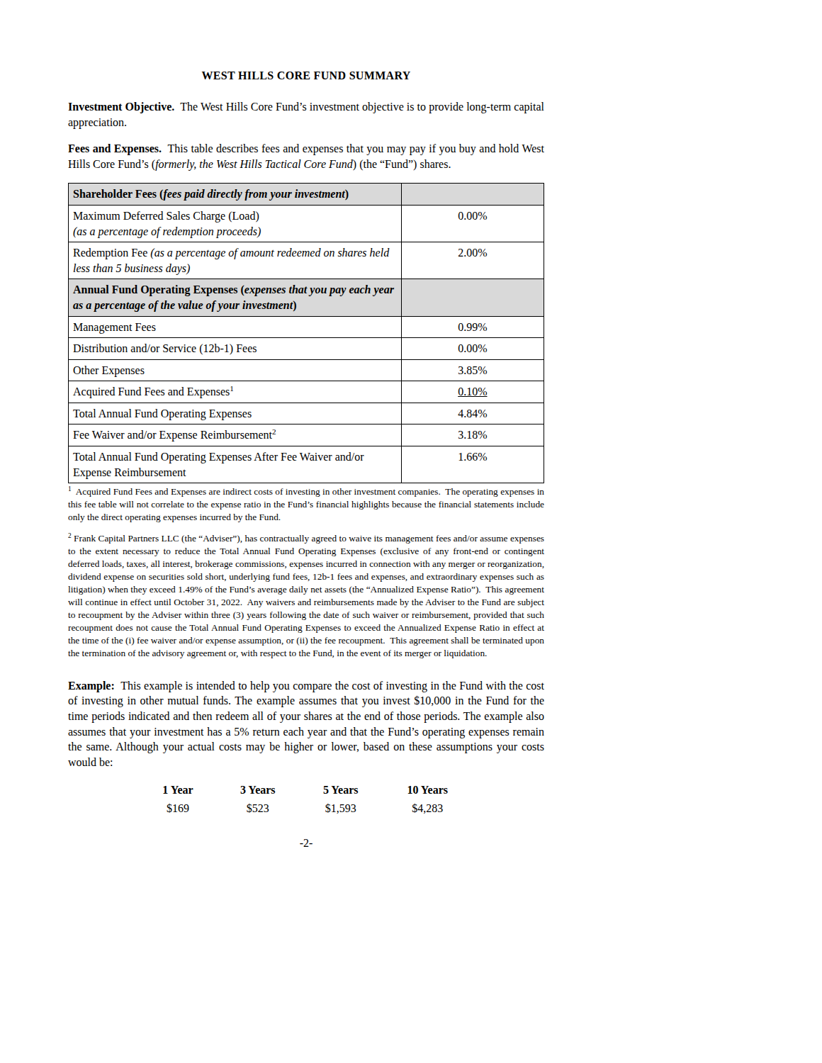WEST HILLS CORE FUND SUMMARY
Investment Objective. The West Hills Core Fund’s investment objective is to provide long-term capital appreciation.
Fees and Expenses. This table describes fees and expenses that you may pay if you buy and hold West Hills Core Fund’s (formerly, the West Hills Tactical Core Fund) (the “Fund”) shares.
| Shareholder Fees ( fees paid directly from your investment ) | |
| Maximum Deferred Sales Charge (Load) (as a percentage of redemption proceeds) | 0.00% |
| Redemption Fee (as a percentage of amount redeemed on shares held less than 5 business days) | 2.00% |
| Annual Fund Operating Expenses ( expenses that you pay each year as a percentage of the value of your investment ) | |
| Management Fees | 0.99% |
| Distribution and/or Service (12b-1) Fees | 0.00% |
| Other Expenses | 3.85% |
| Acquired Fund Fees and Expenses 1 | 0.10% |
| Total Annual Fund Operating Expenses | 4.84% |
| Fee Waiver and/or Expense Reimbursement 2 | 3.18% |
| Total Annual Fund Operating Expenses After Fee Waiver and/or Expense Reimbursement | 1.66% |
1 Acquired Fund Fees and Expenses are indirect costs of investing in other investment companies. The operating expenses in this fee table will not correlate to the expense ratio in the Fund’s financial highlights because the financial statements include only the direct operating expenses incurred by the Fund.
2 Frank Capital Partners LLC (the “Adviser”), has contractually agreed to waive its management fees and/or assume expenses to the extent necessary to reduce the Total Annual Fund Operating Expenses (exclusive of any front-end or contingent deferred loads, taxes, all interest, brokerage commissions, expenses incurred in connection with any merger or reorganization, dividend expense on securities sold short, underlying fund fees, 12b-1 fees and expenses, and extraordinary expenses such as litigation) when they exceed 1.49% of the Fund’s average daily net assets (the “Annualized Expense Ratio”). This agreement will continue in effect until October 31, 2022. Any waivers and reimbursements made by the Adviser to the Fund are subject to recoupment by the Adviser within three (3) years following the date of such waiver or reimbursement, provided that such recoupment does not cause the Total Annual Fund Operating Expenses to exceed the Annualized Expense Ratio in effect at the time of the (i) fee waiver and/or expense assumption, or (ii) the fee recoupment. This agreement shall be terminated upon the termination of the advisory agreement or, with respect to the Fund, in the event of its merger or liquidation.
Example: This example is intended to help you compare the cost of investing in the Fund with the cost of investing in other mutual funds. The example assumes that you invest $10,000 in the Fund for the time periods indicated and then redeem all of your shares at the end of those periods. The example also assumes that your investment has a 5% return each year and that the Fund’s operating expenses remain the same. Although your actual costs may be higher or lower, based on these assumptions your costs would be:
| 1 Year | 3 Years | 5 Years | 10 Years |
| --- | --- | --- | --- |
| $169 | $523 | $1,593 | $4,283 |
-2-